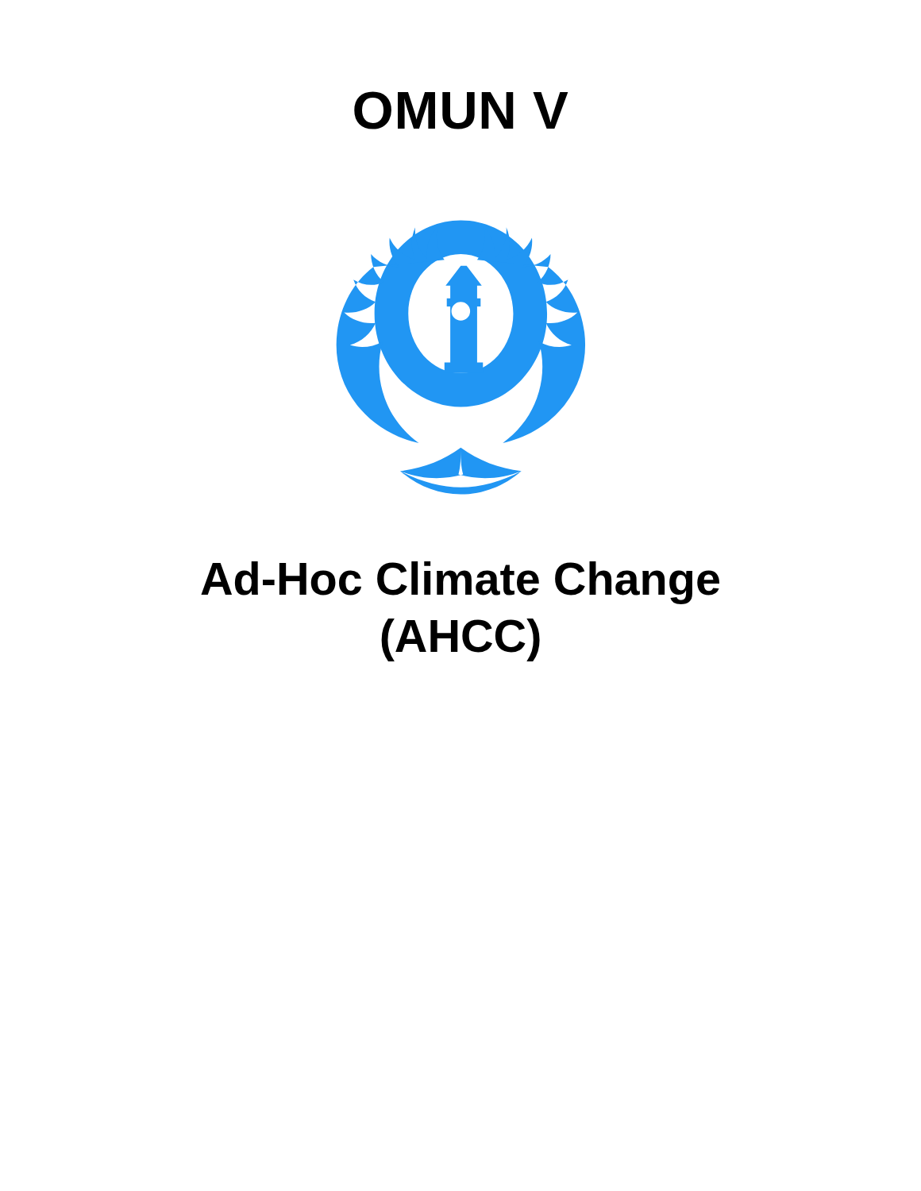OMUN V
Ad-Hoc Climate Change (AHCC)